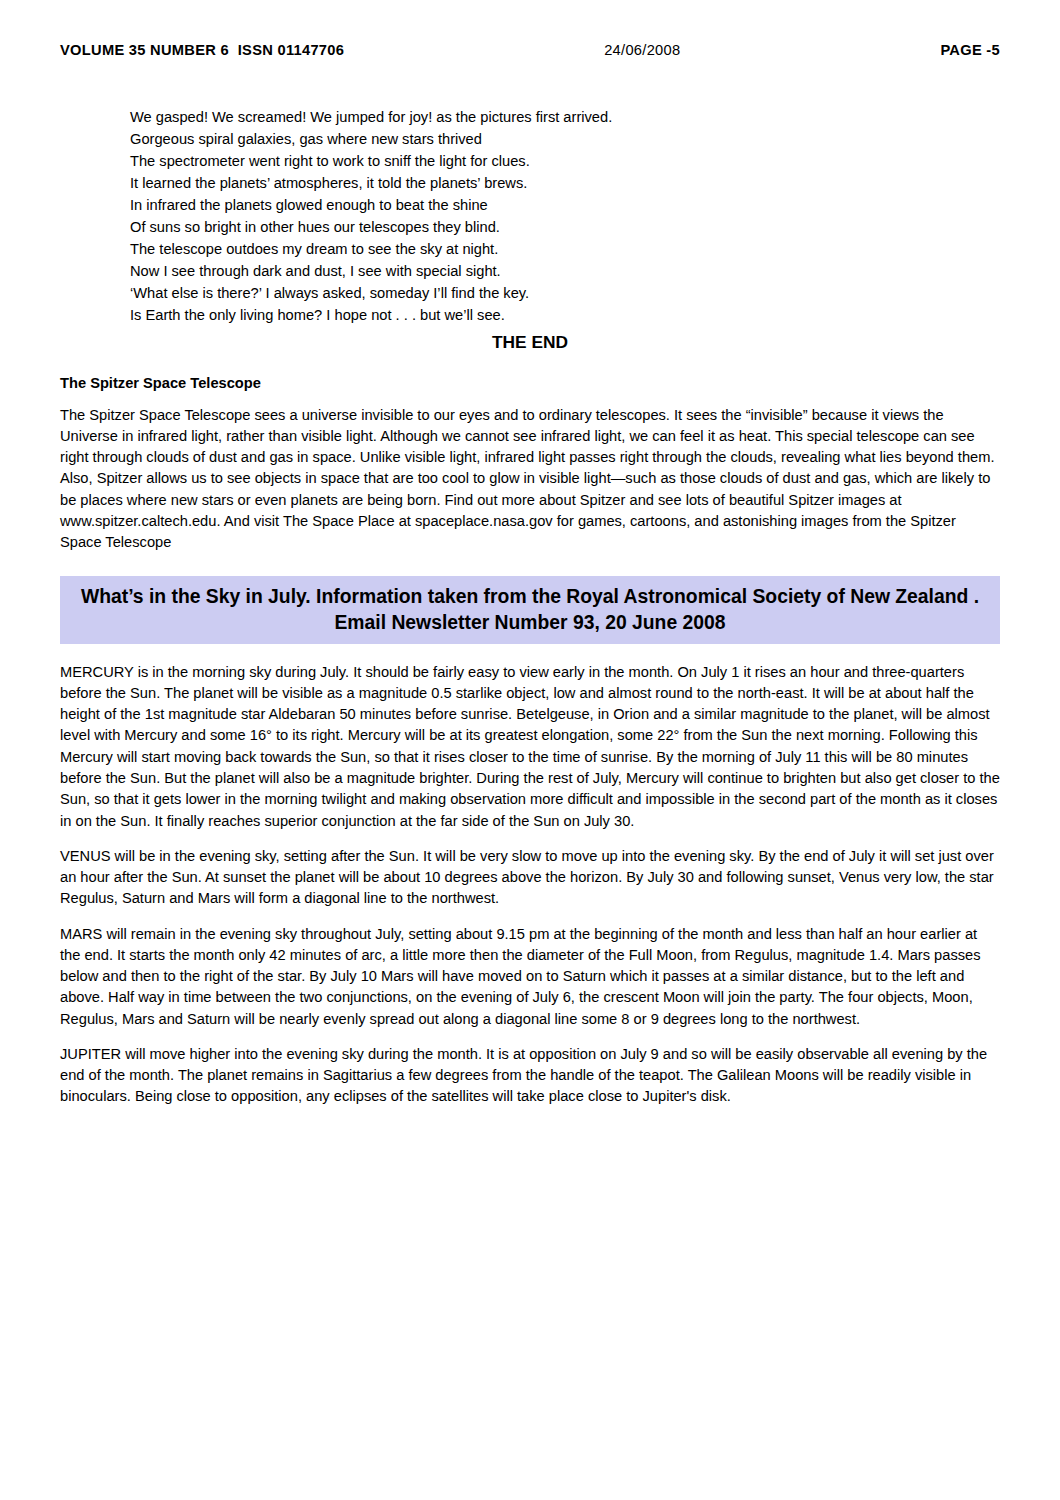VOLUME 35 NUMBER 6 ISSN 01147706 24/06/2008 PAGE -5
We gasped! We screamed! We jumped for joy! as the pictures first arrived.
Gorgeous spiral galaxies, gas where new stars thrived
The spectrometer went right to work to sniff the light for clues.
It learned the planets’ atmospheres, it told the planets’ brews.
In infrared the planets glowed enough to beat the shine
Of suns so bright in other hues our telescopes they blind.
The telescope outdoes my dream to see the sky at night.
Now I see through dark and dust, I see with special sight.
‘What else is there?’ I always asked, someday I’ll find the key.
Is Earth the only living home? I hope not . . . but we’ll see.
THE END
The Spitzer Space Telescope
The Spitzer Space Telescope sees a universe invisible to our eyes and to ordinary telescopes. It sees the “invisible” because it views the Universe in infrared light, rather than visible light. Although we cannot see infrared light, we can feel it as heat. This special telescope can see right through clouds of dust and gas in space. Unlike visible light, infrared light passes right through the clouds, revealing what lies beyond them. Also, Spitzer allows us to see objects in space that are too cool to glow in visible light—such as those clouds of dust and gas, which are likely to be places where new stars or even planets are being born. Find out more about Spitzer and see lots of beautiful Spitzer images at www.spitzer.caltech.edu. And visit The Space Place at spaceplace.nasa.gov for games, cartoons, and astonishing images from the Spitzer Space Telescope
What’s in the Sky in July. Information taken from the Royal Astronomical Society of New Zealand . Email Newsletter Number 93, 20 June 2008
MERCURY is in the morning sky during July. It should be fairly easy to view early in the month. On July 1 it rises an hour and three-quarters before the Sun. The planet will be visible as a magnitude 0.5 starlike object, low and almost round to the north-east. It will be at about half the height of the 1st magnitude star Aldebaran 50 minutes before sunrise. Betelgeuse, in Orion and a similar magnitude to the planet, will be almost level with Mercury and some 16° to its right. Mercury will be at its greatest elongation, some 22° from the Sun the next morning. Following this Mercury will start moving back towards the Sun, so that it rises closer to the time of sunrise. By the morning of July 11 this will be 80 minutes before the Sun. But the planet will also be a magnitude brighter. During the rest of July, Mercury will continue to brighten but also get closer to the Sun, so that it gets lower in the morning twilight and making observation more difficult and impossible in the second part of the month as it closes in on the Sun. It finally reaches superior conjunction at the far side of the Sun on July 30.
VENUS will be in the evening sky, setting after the Sun. It will be very slow to move up into the evening sky. By the end of July it will set just over an hour after the Sun. At sunset the planet will be about 10 degrees above the horizon. By July 30 and following sunset, Venus very low, the star Regulus, Saturn and Mars will form a diagonal line to the northwest.
MARS will remain in the evening sky throughout July, setting about 9.15 pm at the beginning of the month and less than half an hour earlier at the end. It starts the month only 42 minutes of arc, a little more then the diameter of the Full Moon, from Regulus, magnitude 1.4. Mars passes below and then to the right of the star. By July 10 Mars will have moved on to Saturn which it passes at a similar distance, but to the left and above. Half way in time between the two conjunctions, on the evening of July 6, the crescent Moon will join the party. The four objects, Moon, Regulus, Mars and Saturn will be nearly evenly spread out along a diagonal line some 8 or 9 degrees long to the northwest.
JUPITER will move higher into the evening sky during the month. It is at opposition on July 9 and so will be easily observable all evening by the end of the month. The planet remains in Sagittarius a few degrees from the handle of the teapot. The Galilean Moons will be readily visible in binoculars. Being close to opposition, any eclipses of the satellites will take place close to Jupiter's disk.